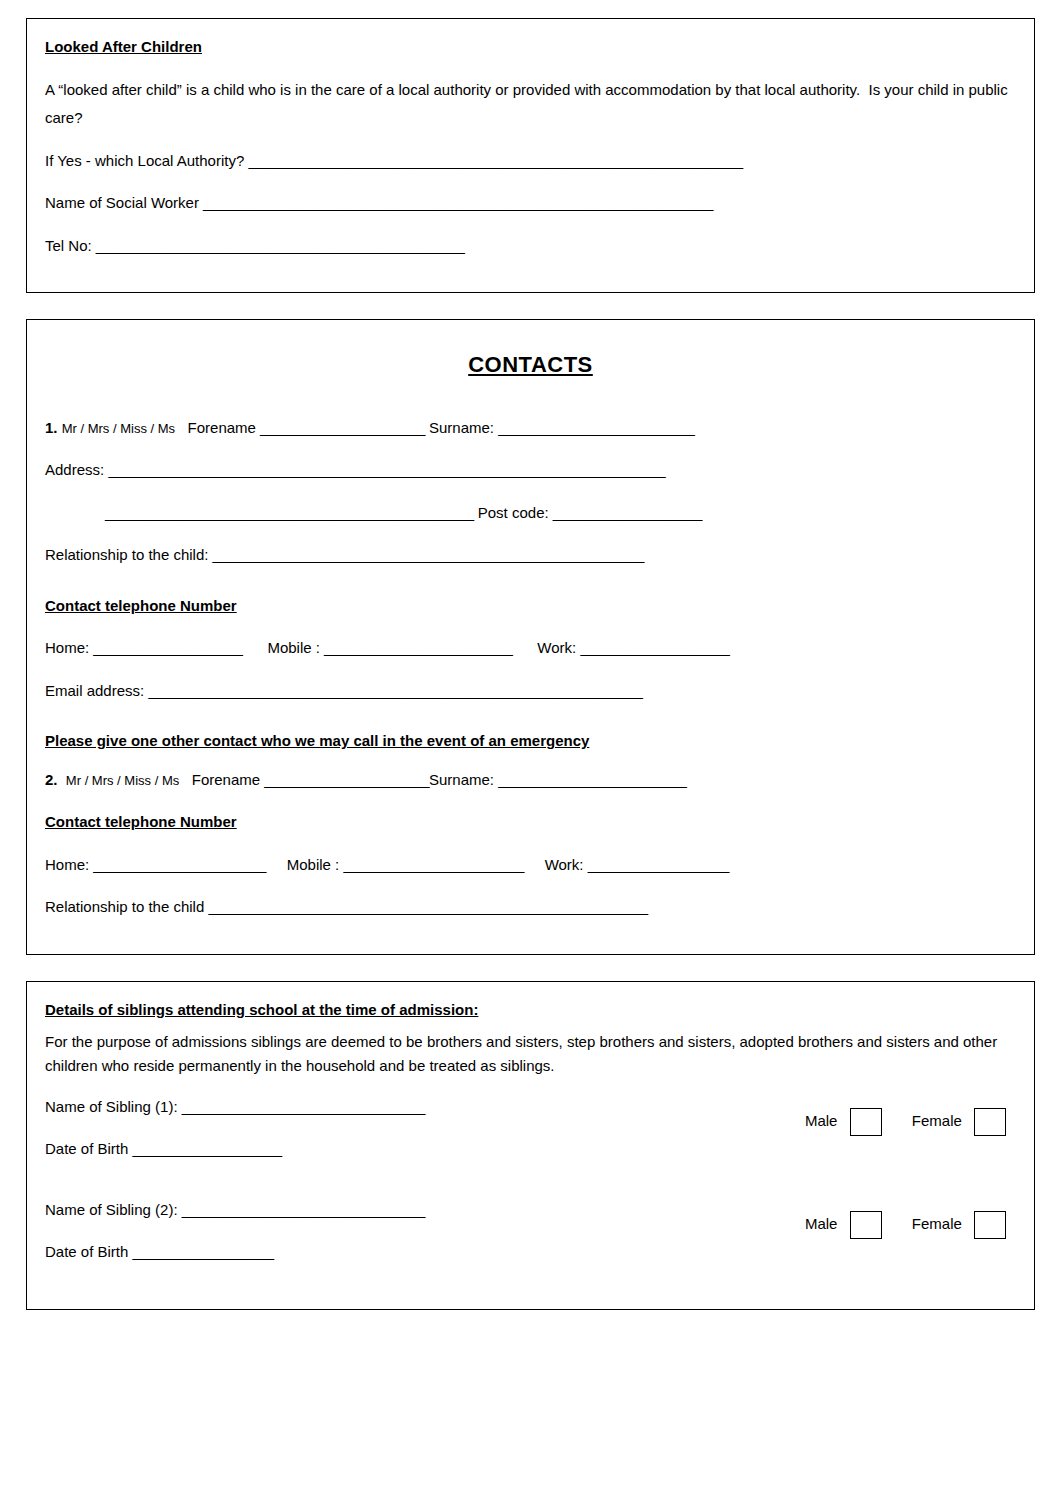Looked After Children
A “looked after child” is a child who is in the care of a local authority or provided with accommodation by that local authority. Is your child in public care?
If Yes - which Local Authority? _______________________________________________________________
Name of Social Worker _________________________________________________________________
Tel No: _______________________________________________
CONTACTS
1. Mr / Mrs / Miss / Ms Forename _____________________ Surname: _________________________
Address: _______________________________________________________________________
_______________________________________________ Post code: ___________________
Relationship to the child: _______________________________________________________
Contact telephone Number
Home: ___________________ Mobile : ________________________ Work: ___________________
Email address: _______________________________________________________________
Please give one other contact who we may call in the event of an emergency
2. Mr / Mrs / Miss / Ms Forename _____________________Surname: ________________________
Contact telephone Number
Home: ______________________ Mobile : _______________________ Work: __________________
Relationship to the child ________________________________________________________
Details of siblings attending school at the time of admission:
For the purpose of admissions siblings are deemed to be brothers and sisters, step brothers and sisters, adopted brothers and sisters and other children who reside permanently in the household and be treated as siblings.
Name of Sibling (1): _______________________________
Date of Birth ___________________
Male Female
Name of Sibling (2): _______________________________
Date of Birth __________________
Male Female